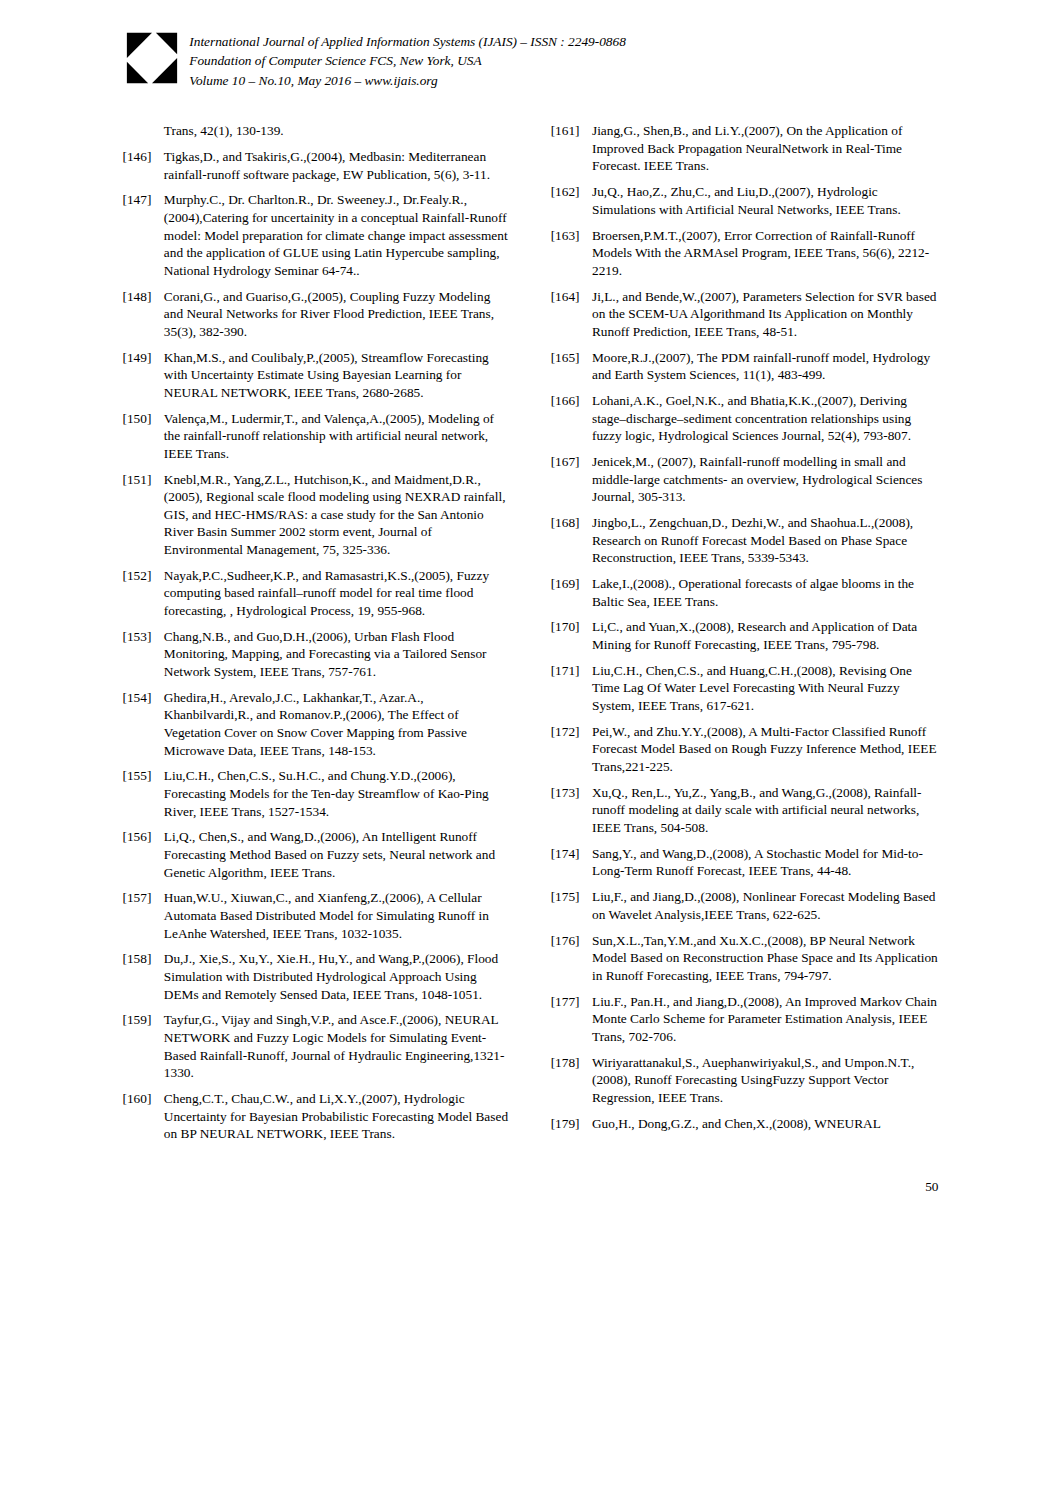International Journal of Applied Information Systems (IJAIS) – ISSN : 2249-0868
Foundation of Computer Science FCS, New York, USA
Volume 10 – No.10, May 2016 – www.ijais.org
Trans, 42(1), 130-139.
[146] Tigkas,D., and Tsakiris,G.,(2004), Medbasin: Mediterranean rainfall-runoff software package, EW Publication, 5(6), 3-11.
[147] Murphy.C., Dr. Charlton.R., Dr. Sweeney.J., Dr.Fealy.R.,(2004),Catering for uncertainity in a conceptual Rainfall-Runoff model: Model preparation for climate change impact assessment and the application of GLUE using Latin Hypercube sampling, National Hydrology Seminar 64-74..
[148] Corani,G., and Guariso,G.,(2005), Coupling Fuzzy Modeling and Neural Networks for River Flood Prediction, IEEE Trans, 35(3), 382-390.
[149] Khan,M.S., and Coulibaly,P.,(2005), Streamflow Forecasting with Uncertainty Estimate Using Bayesian Learning for NEURAL NETWORK, IEEE Trans, 2680-2685.
[150] Valença,M., Ludermir,T., and Valença,A.,(2005), Modeling of the rainfall-runoff relationship with artificial neural network, IEEE Trans.
[151] Knebl,M.R., Yang,Z.L., Hutchison,K., and Maidment,D.R.,(2005), Regional scale flood modeling using NEXRAD rainfall, GIS, and HEC-HMS/RAS: a case study for the San Antonio River Basin Summer 2002 storm event, Journal of Environmental Management, 75, 325-336.
[152] Nayak,P.C.,Sudheer,K.P., and Ramasastri,K.S.,(2005), Fuzzy computing based rainfall–runoff model for real time flood forecasting, , Hydrological Process, 19, 955-968.
[153] Chang,N.B., and Guo,D.H.,(2006), Urban Flash Flood Monitoring, Mapping, and Forecasting via a Tailored Sensor Network System, IEEE Trans, 757-761.
[154] Ghedira,H., Arevalo,J.C., Lakhankar,T., Azar.A., Khanbilvardi,R., and Romanov.P.,(2006), The Effect of Vegetation Cover on Snow Cover Mapping from Passive Microwave Data, IEEE Trans, 148-153.
[155] Liu,C.H., Chen,C.S., Su.H.C., and Chung.Y.D.,(2006), Forecasting Models for the Ten-day Streamflow of Kao-Ping River, IEEE Trans, 1527-1534.
[156] Li,Q., Chen,S., and Wang,D.,(2006), An Intelligent Runoff Forecasting Method Based on Fuzzy sets, Neural network and Genetic Algorithm, IEEE Trans.
[157] Huan,W.U., Xiuwan,C., and Xianfeng,Z.,(2006), A Cellular Automata Based Distributed Model for Simulating Runoff in LeAnhe Watershed, IEEE Trans, 1032-1035.
[158] Du,J., Xie,S., Xu,Y., Xie.H., Hu,Y., and Wang,P.,(2006), Flood Simulation with Distributed Hydrological Approach Using DEMs and Remotely Sensed Data, IEEE Trans, 1048-1051.
[159] Tayfur,G., Vijay and Singh,V.P., and Asce.F.,(2006), NEURAL NETWORK and Fuzzy Logic Models for Simulating Event-Based Rainfall-Runoff, Journal of Hydraulic Engineering,1321-1330.
[160] Cheng,C.T., Chau,C.W., and Li,X.Y.,(2007), Hydrologic Uncertainty for Bayesian Probabilistic Forecasting Model Based on BP NEURAL NETWORK, IEEE Trans.
[161] Jiang,G., Shen,B., and Li.Y.,(2007), On the Application of Improved Back Propagation NeuralNetwork in Real-Time Forecast. IEEE Trans.
[162] Ju,Q., Hao,Z., Zhu,C., and Liu,D.,(2007), Hydrologic Simulations with Artificial Neural Networks, IEEE Trans.
[163] Broersen,P.M.T.,(2007), Error Correction of Rainfall-Runoff Models With the ARMAsel Program, IEEE Trans, 56(6), 2212-2219.
[164] Ji,L., and Bende,W.,(2007), Parameters Selection for SVR based on the SCEM-UA Algorithmand Its Application on Monthly Runoff Prediction, IEEE Trans, 48-51.
[165] Moore,R.J.,(2007), The PDM rainfall-runoff model, Hydrology and Earth System Sciences, 11(1), 483-499.
[166] Lohani,A.K., Goel,N.K., and Bhatia,K.K.,(2007), Deriving stage–discharge–sediment concentration relationships using fuzzy logic, Hydrological Sciences Journal, 52(4), 793-807.
[167] Jenicek,M., (2007), Rainfall-runoff modelling in small and middle-large catchments- an overview, Hydrological Sciences Journal, 305-313.
[168] Jingbo,L., Zengchuan,D., Dezhi,W., and Shaohua.L.,(2008), Research on Runoff Forecast Model Based on Phase Space Reconstruction, IEEE Trans, 5339-5343.
[169] Lake,I.,(2008)., Operational forecasts of algae blooms in the Baltic Sea, IEEE Trans.
[170] Li,C., and Yuan,X.,(2008), Research and Application of Data Mining for Runoff Forecasting, IEEE Trans, 795-798.
[171] Liu,C.H., Chen,C.S., and Huang,C.H.,(2008), Revising One Time Lag Of Water Level Forecasting With Neural Fuzzy System, IEEE Trans, 617-621.
[172] Pei,W., and Zhu.Y.Y.,(2008), A Multi-Factor Classified Runoff Forecast Model Based on Rough Fuzzy Inference Method, IEEE Trans,221-225.
[173] Xu,Q., Ren,L., Yu,Z., Yang,B., and Wang,G.,(2008), Rainfall-runoff modeling at daily scale with artificial neural networks, IEEE Trans, 504-508.
[174] Sang,Y., and Wang,D.,(2008), A Stochastic Model for Mid-to-Long-Term Runoff Forecast, IEEE Trans, 44-48.
[175] Liu,F., and Jiang,D.,(2008), Nonlinear Forecast Modeling Based on Wavelet Analysis,IEEE Trans, 622-625.
[176] Sun,X.L.,Tan,Y.M.,and Xu.X.C.,(2008), BP Neural Network Model Based on Reconstruction Phase Space and Its Application in Runoff Forecasting, IEEE Trans, 794-797.
[177] Liu.F., Pan.H., and Jiang,D.,(2008), An Improved Markov Chain Monte Carlo Scheme for Parameter Estimation Analysis, IEEE Trans, 702-706.
[178] Wiriyarattanakul,S., Auephanwiriyakul,S., and Umpon.N.T.,(2008), Runoff Forecasting UsingFuzzy Support Vector Regression, IEEE Trans.
[179] Guo,H., Dong,G.Z., and Chen,X.,(2008), WNEURAL
50